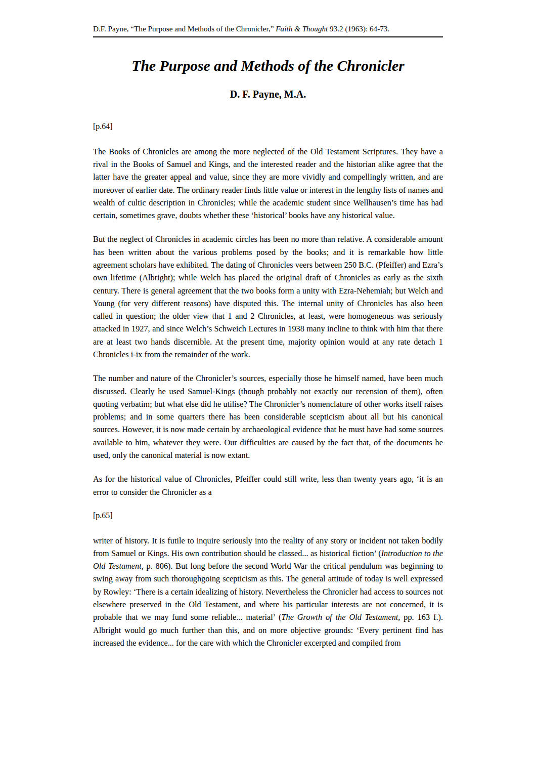D.F. Payne, “The Purpose and Methods of the Chronicler,” Faith & Thought 93.2 (1963): 64-73.
The Purpose and Methods of the Chronicler
D. F. Payne, M.A.
[p.64]
The Books of Chronicles are among the more neglected of the Old Testament Scriptures. They have a rival in the Books of Samuel and Kings, and the interested reader and the historian alike agree that the latter have the greater appeal and value, since they are more vividly and compellingly written, and are moreover of earlier date. The ordinary reader finds little value or interest in the lengthy lists of names and wealth of cultic description in Chronicles; while the academic student since Wellhausen’s time has had certain, sometimes grave, doubts whether these ‘historical’ books have any historical value.
But the neglect of Chronicles in academic circles has been no more than relative. A considerable amount has been written about the various problems posed by the books; and it is remarkable how little agreement scholars have exhibited. The dating of Chronicles veers between 250 B.C. (Pfeiffer) and Ezra’s own lifetime (Albright); while Welch has placed the original draft of Chronicles as early as the sixth century. There is general agreement that the two books form a unity with Ezra-Nehemiah; but Welch and Young (for very different reasons) have disputed this. The internal unity of Chronicles has also been called in question; the older view that 1 and 2 Chronicles, at least, were homogeneous was seriously attacked in 1927, and since Welch’s Schweich Lectures in 1938 many incline to think with him that there are at least two hands discernible. At the present time, majority opinion would at any rate detach 1 Chronicles i-ix from the remainder of the work.
The number and nature of the Chronicler’s sources, especially those he himself named, have been much discussed. Clearly he used Samuel-Kings (though probably not exactly our recension of them), often quoting verbatim; but what else did he utilise? The Chronicler’s nomenclature of other works itself raises problems; and in some quarters there has been considerable scepticism about all but his canonical sources. However, it is now made certain by archaeological evidence that he must have had some sources available to him, whatever they were. Our difficulties are caused by the fact that, of the documents he used, only the canonical material is now extant.
As for the historical value of Chronicles, Pfeiffer could still write, less than twenty years ago, ‘it is an error to consider the Chronicler as a
[p.65]
writer of history. It is futile to inquire seriously into the reality of any story or incident not taken bodily from Samuel or Kings. His own contribution should be classed... as historical fiction’ (Introduction to the Old Testament, p. 806). But long before the second World War the critical pendulum was beginning to swing away from such thoroughgoing scepticism as this. The general attitude of today is well expressed by Rowley: ‘There is a certain idealizing of history. Nevertheless the Chronicler had access to sources not elsewhere preserved in the Old Testament, and where his particular interests are not concerned, it is probable that we may fund some reliable... material’ (The Growth of the Old Testament, pp. 163 f.). Albright would go much further than this, and on more objective grounds: ‘Every pertinent find has increased the evidence... for the care with which the Chronicler excerpted and compiled from